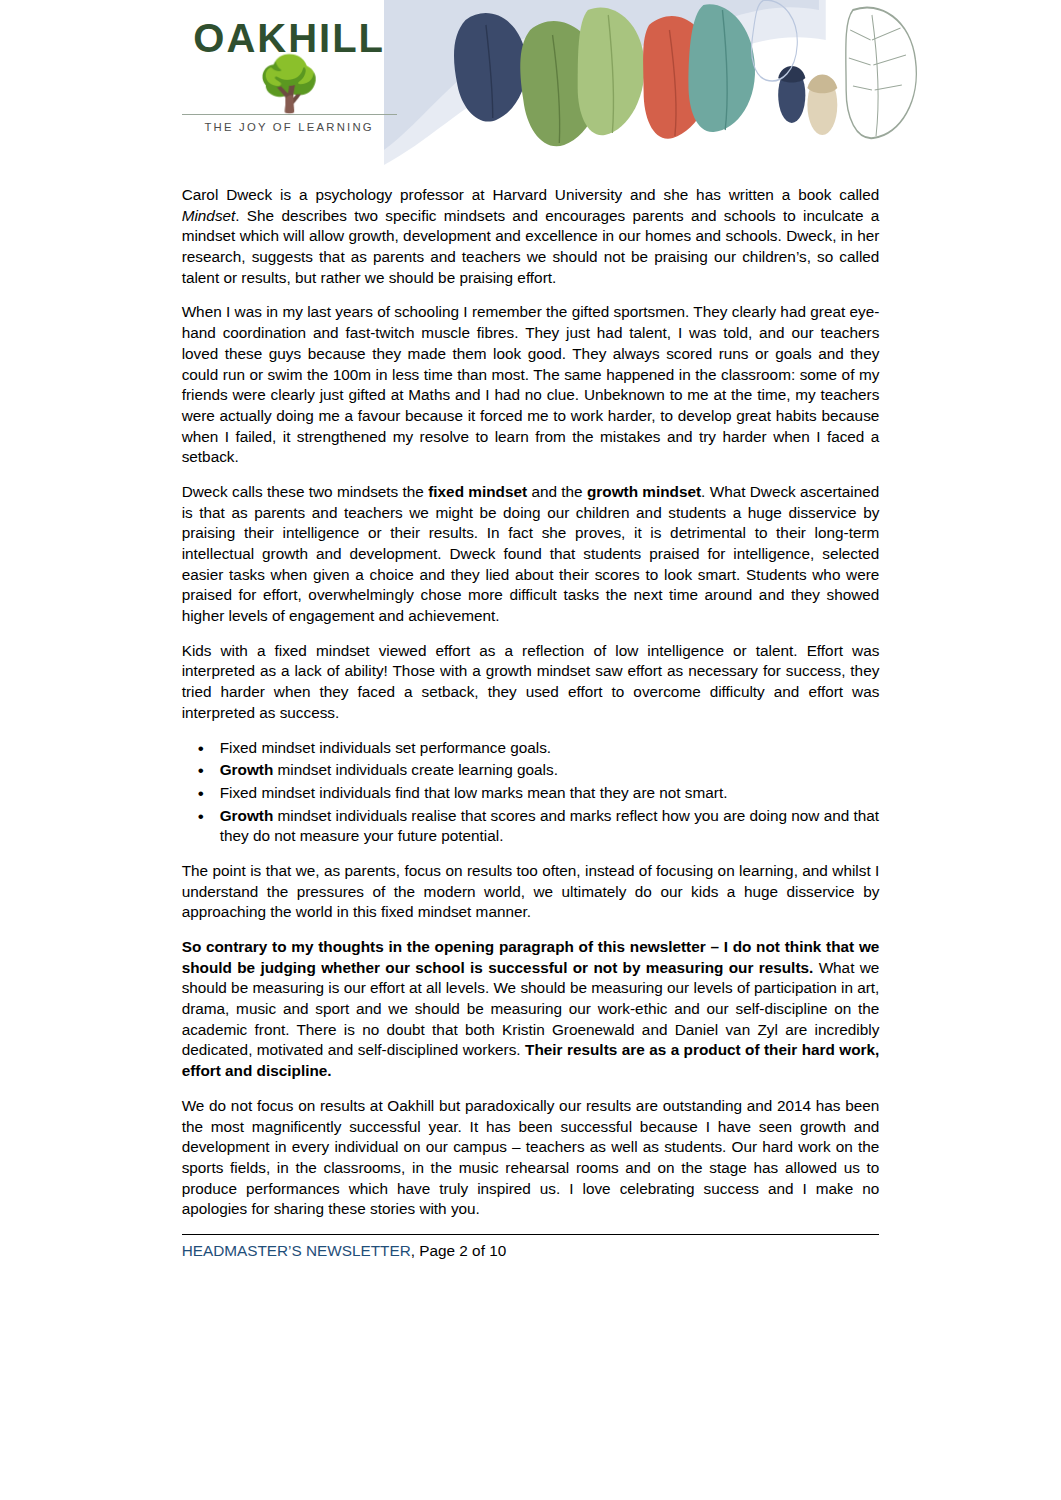OAKHILL
🌳
THE JOY OF LEARNING
Carol Dweck is a psychology professor at Harvard University and she has written a book called Mindset. She describes two specific mindsets and encourages parents and schools to inculcate a mindset which will allow growth, development and excellence in our homes and schools. Dweck, in her research, suggests that as parents and teachers we should not be praising our children’s, so called talent or results, but rather we should be praising effort.
When I was in my last years of schooling I remember the gifted sportsmen. They clearly had great eye-hand coordination and fast-twitch muscle fibres. They just had talent, I was told, and our teachers loved these guys because they made them look good. They always scored runs or goals and they could run or swim the 100m in less time than most. The same happened in the classroom: some of my friends were clearly just gifted at Maths and I had no clue. Unbeknown to me at the time, my teachers were actually doing me a favour because it forced me to work harder, to develop great habits because when I failed, it strengthened my resolve to learn from the mistakes and try harder when I faced a setback.
Dweck calls these two mindsets the fixed mindset and the growth mindset. What Dweck ascertained is that as parents and teachers we might be doing our children and students a huge disservice by praising their intelligence or their results. In fact she proves, it is detrimental to their long-term intellectual growth and development. Dweck found that students praised for intelligence, selected easier tasks when given a choice and they lied about their scores to look smart. Students who were praised for effort, overwhelmingly chose more difficult tasks the next time around and they showed higher levels of engagement and achievement.
Kids with a fixed mindset viewed effort as a reflection of low intelligence or talent. Effort was interpreted as a lack of ability! Those with a growth mindset saw effort as necessary for success, they tried harder when they faced a setback, they used effort to overcome difficulty and effort was interpreted as success.
Fixed mindset individuals set performance goals.
Growth mindset individuals create learning goals.
Fixed mindset individuals find that low marks mean that they are not smart.
Growth mindset individuals realise that scores and marks reflect how you are doing now and that they do not measure your future potential.
The point is that we, as parents, focus on results too often, instead of focusing on learning, and whilst I understand the pressures of the modern world, we ultimately do our kids a huge disservice by approaching the world in this fixed mindset manner.
So contrary to my thoughts in the opening paragraph of this newsletter – I do not think that we should be judging whether our school is successful or not by measuring our results. What we should be measuring is our effort at all levels. We should be measuring our levels of participation in art, drama, music and sport and we should be measuring our work-ethic and our self-discipline on the academic front. There is no doubt that both Kristin Groenewald and Daniel van Zyl are incredibly dedicated, motivated and self-disciplined workers. Their results are as a product of their hard work, effort and discipline.
We do not focus on results at Oakhill but paradoxically our results are outstanding and 2014 has been the most magnificently successful year. It has been successful because I have seen growth and development in every individual on our campus – teachers as well as students. Our hard work on the sports fields, in the classrooms, in the music rehearsal rooms and on the stage has allowed us to produce performances which have truly inspired us. I love celebrating success and I make no apologies for sharing these stories with you.
HEADMASTER’S NEWSLETTER, Page 2 of 10